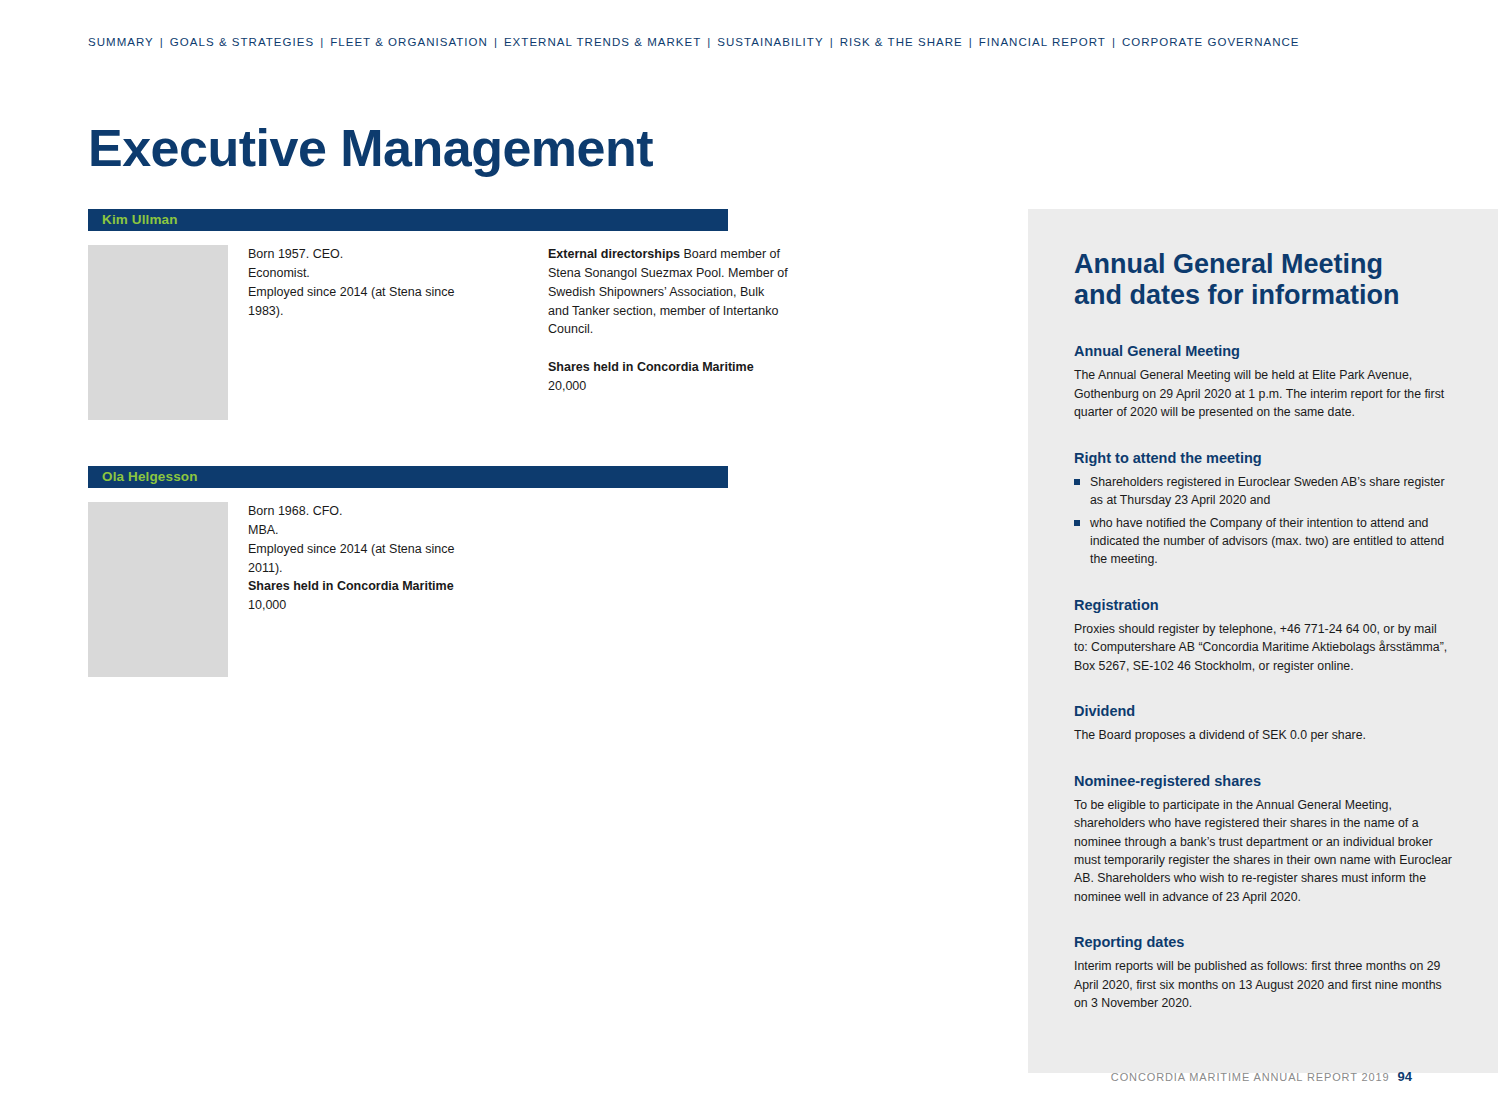SUMMARY|GOALS & STRATEGIES|FLEET & ORGANISATION|EXTERNAL TRENDS & MARKET|SUSTAINABILITY|RISK & THE SHARE|FINANCIAL REPORT|CORPORATE GOVERNANCE
Executive Management
Kim Ullman
Born 1957. CEO.
Economist.
Employed since 2014 (at Stena since 1983).
External directorships Board member of Stena Sonangol Suezmax Pool. Member of Swedish Shipowners’ Association, Bulk and Tanker section, member of Intertanko Council.
Shares held in Concordia Maritime 20,000
Ola Helgesson
Born 1968. CFO.
MBA.
Employed since 2014 (at Stena since 2011).
Shares held in Concordia Maritime 10,000
Annual General Meeting
and dates for information
Annual General Meeting
The Annual General Meeting will be held at Elite Park Avenue, Gothenburg on 29 April 2020 at 1 p.m. The interim report for the first quarter of 2020 will be presented on the same date.
Right to attend the meeting
Shareholders registered in Euroclear Sweden AB’s share register as at Thursday 23 April 2020 and
who have notified the Company of their intention to attend and indicated the number of advisors (max. two) are entitled to attend the meeting.
Registration
Proxies should register by telephone, +46 771-24 64 00, or by mail to: Computershare AB “Concordia Maritime Aktiebolags årsstämma”, Box 5267, SE-102 46 Stockholm, or register online.
Dividend
The Board proposes a dividend of SEK 0.0 per share.
Nominee-registered shares
To be eligible to participate in the Annual General Meeting, shareholders who have registered their shares in the name of a nominee through a bank’s trust department or an individual broker must temporarily register the shares in their own name with Euroclear AB. Shareholders who wish to re-register shares must inform the nominee well in advance of 23 April 2020.
Reporting dates
Interim reports will be published as follows: first three months on 29 April 2020, first six months on 13 August 2020 and first nine months on 3 November 2020.
CONCORDIA MARITIME ANNUAL REPORT 201994